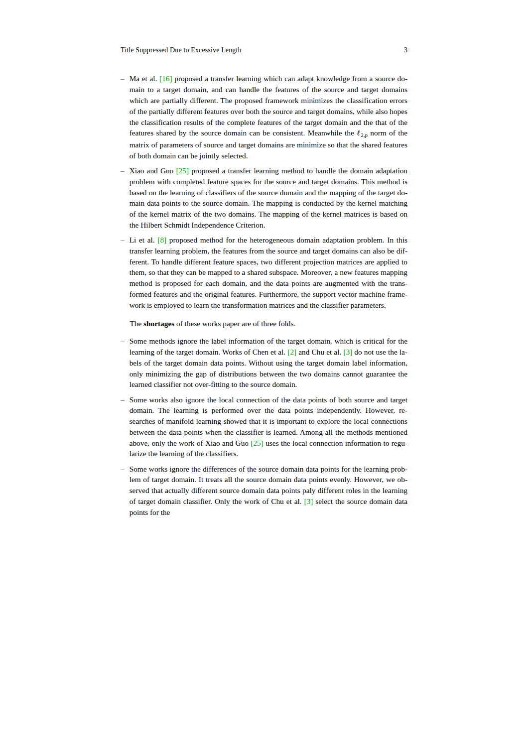Title Suppressed Due to Excessive Length 3
Ma et al. [16] proposed a transfer learning which can adapt knowledge from a source domain to a target domain, and can handle the features of the source and target domains which are partially different. The proposed framework minimizes the classification errors of the partially different features over both the source and target domains, while also hopes the classification results of the complete features of the target domain and the that of the features shared by the source domain can be consistent. Meanwhile the ℓ 2,p norm of the matrix of parameters of source and target domains are minimize so that the shared features of both domain can be jointly selected.
Xiao and Guo [25] proposed a transfer learning method to handle the domain adaptation problem with completed feature spaces for the source and target domains. This method is based on the learning of classifiers of the source domain and the mapping of the target domain data points to the source domain. The mapping is conducted by the kernel matching of the kernel matrix of the two domains. The mapping of the kernel matrices is based on the Hilbert Schmidt Independence Criterion.
Li et al. [8] proposed method for the heterogeneous domain adaptation problem. In this transfer learning problem, the features from the source and target domains can also be different. To handle different feature spaces, two different projection matrices are applied to them, so that they can be mapped to a shared subspace. Moreover, a new features mapping method is proposed for each domain, and the data points are augmented with the transformed features and the original features. Furthermore, the support vector machine framework is employed to learn the transformation matrices and the classifier parameters.
The shortages of these works paper are of three folds.
Some methods ignore the label information of the target domain, which is critical for the learning of the target domain. Works of Chen et al. [2] and Chu et al. [3] do not use the labels of the target domain data points. Without using the target domain label information, only minimizing the gap of distributions between the two domains cannot guarantee the learned classifier not over-fitting to the source domain.
Some works also ignore the local connection of the data points of both source and target domain. The learning is performed over the data points independently. However, researches of manifold learning showed that it is important to explore the local connections between the data points when the classifier is learned. Among all the methods mentioned above, only the work of Xiao and Guo [25] uses the local connection information to regularize the learning of the classifiers.
Some works ignore the differences of the source domain data points for the learning problem of target domain. It treats all the source domain data points evenly. However, we observed that actually different source domain data points paly different roles in the learning of target domain classifier. Only the work of Chu et al. [3] select the source domain data points for the